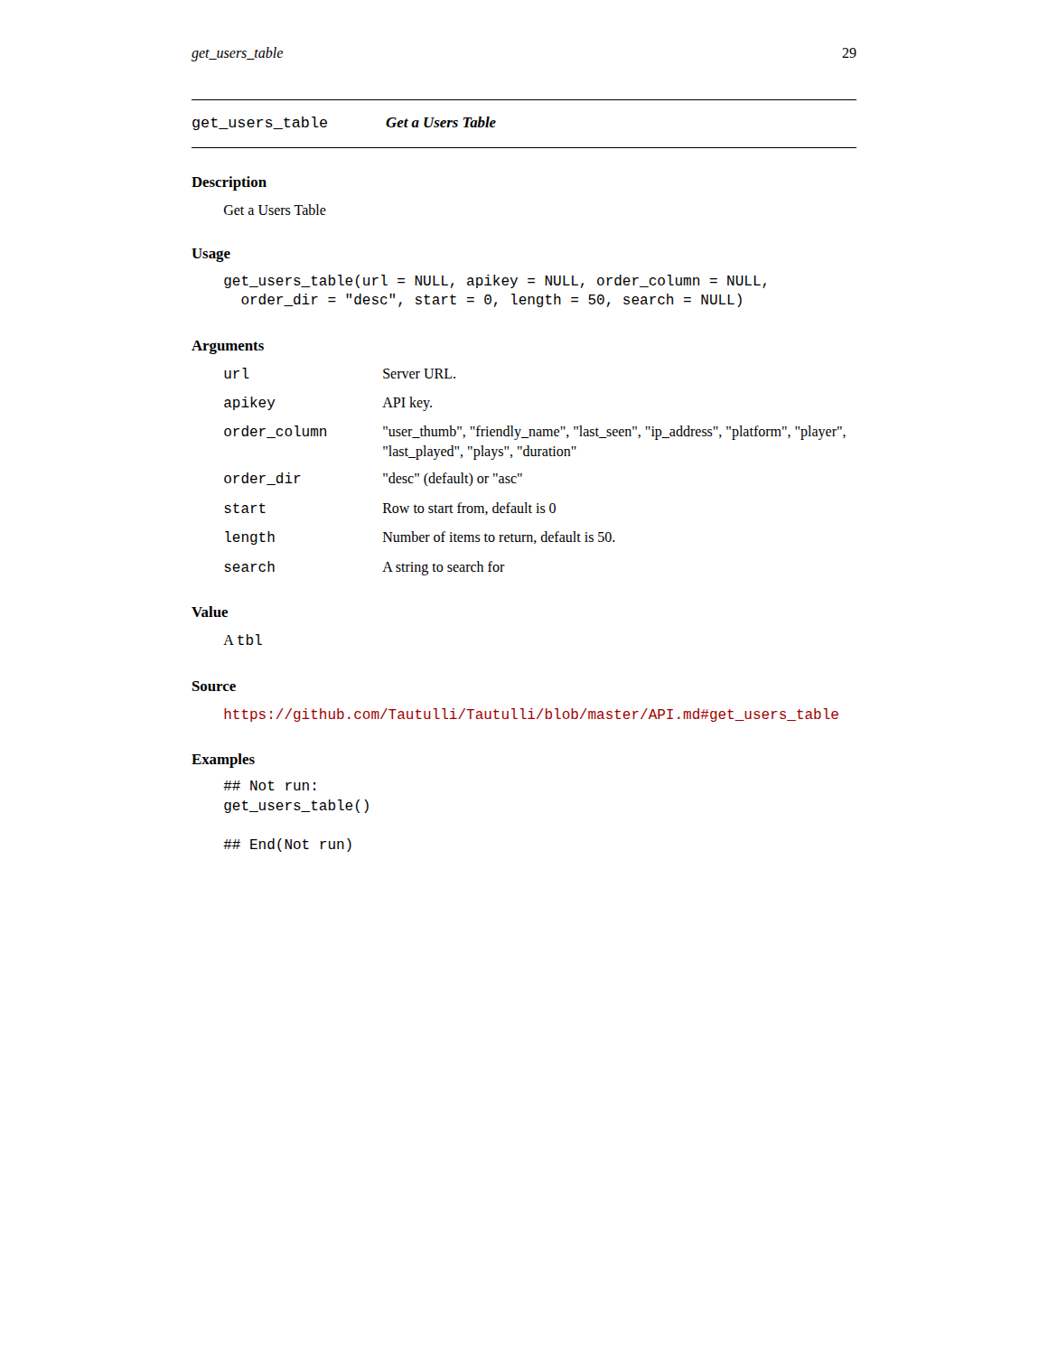get_users_table 29
get_users_table Get a Users Table
Description
Get a Users Table
Usage
get_users_table(url = NULL, apikey = NULL, order_column = NULL,
  order_dir = "desc", start = 0, length = 50, search = NULL)
Arguments
url
Server URL.
apikey
API key.
order_column
"user_thumb", "friendly_name", "last_seen", "ip_address", "platform", "player", "last_played", "plays", "duration"
order_dir
"desc" (default) or "asc"
start
Row to start from, default is 0
length
Number of items to return, default is 50.
search
A string to search for
Value
A tbl
Source
https://github.com/Tautulli/Tautulli/blob/master/API.md#get_users_table
Examples
## Not run:
get_users_table()

## End(Not run)